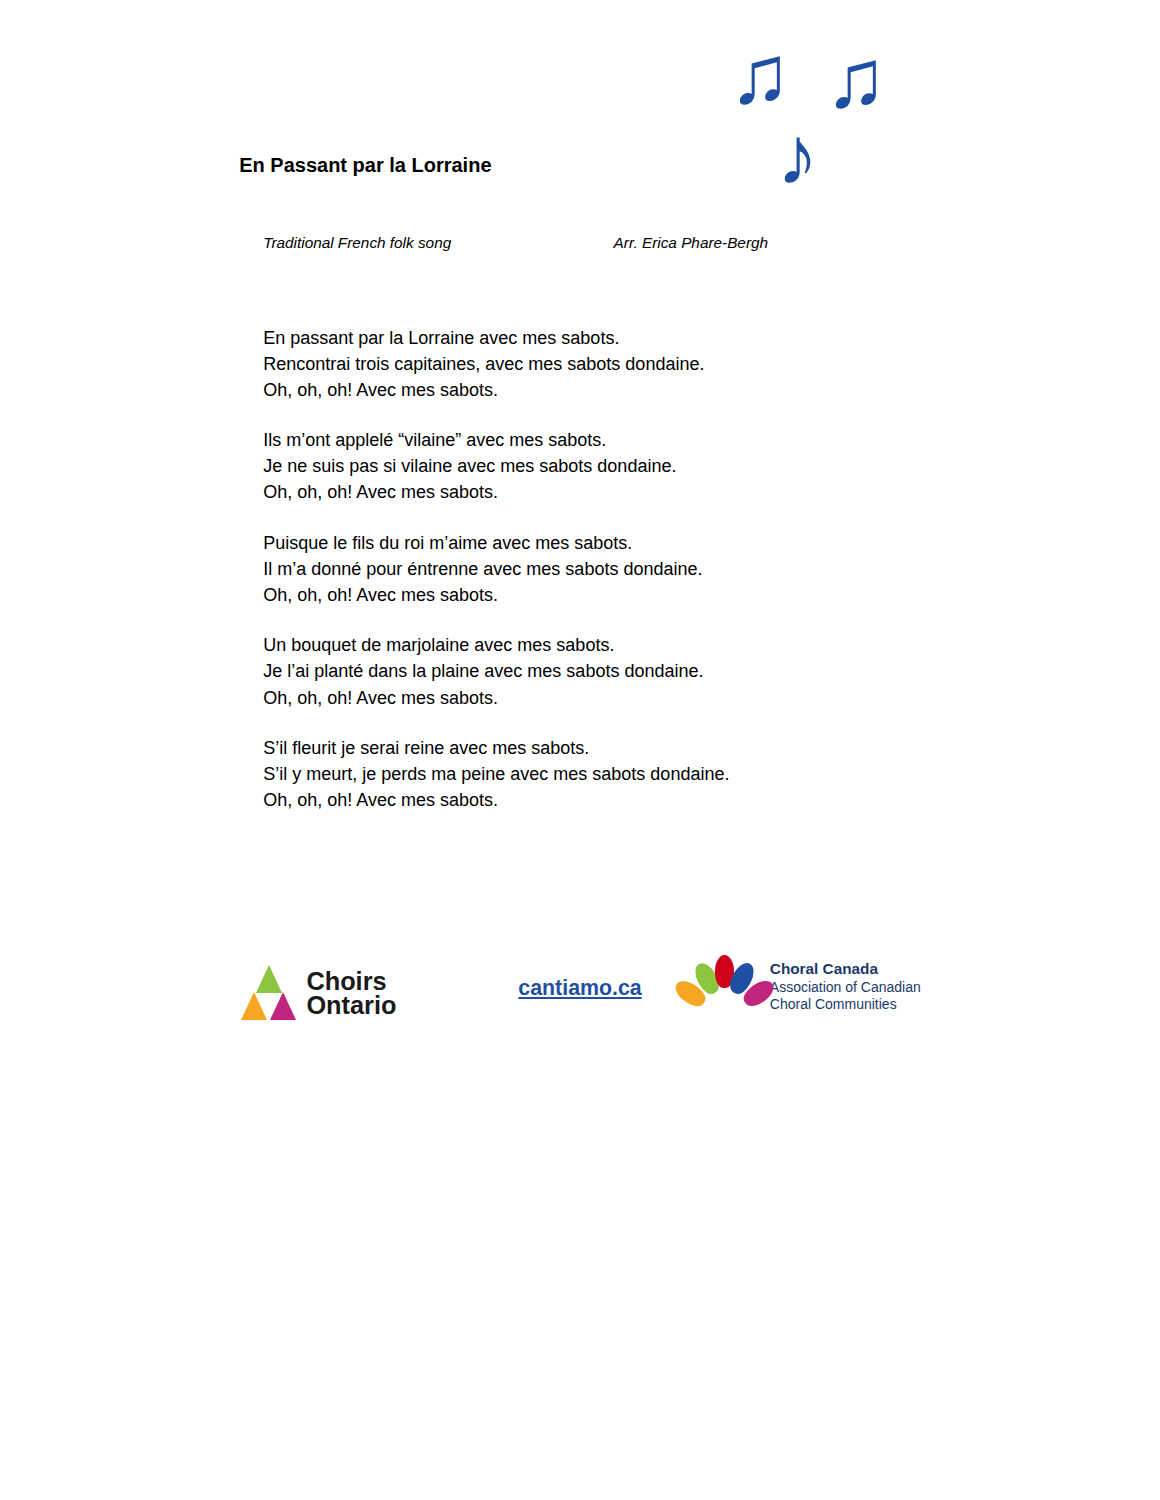♫ ♫ ♪
En Passant par la Lorraine
Traditional French folk song Arr. Erica Phare-Bergh
En passant par la Lorraine avec mes sabots.
Rencontrai trois capitaines, avec mes sabots dondaine.
Oh, oh, oh! Avec mes sabots.
Ils m’ont applelé “vilaine” avec mes sabots.
Je ne suis pas si vilaine avec mes sabots dondaine.
Oh, oh, oh! Avec mes sabots.
Puisque le fils du roi m’aime avec mes sabots.
Il m’a donné pour éntrenne avec mes sabots dondaine.
Oh, oh, oh! Avec mes sabots.
Un bouquet de marjolaine avec mes sabots.
Je l’ai planté dans la plaine avec mes sabots dondaine.
Oh, oh, oh! Avec mes sabots.
S’il fleurit je serai reine avec mes sabots.
S’il y meurt, je perds ma peine avec mes sabots dondaine.
Oh, oh, oh! Avec mes sabots.
Choirs
Ontario
cantiamo.ca
Choral Canada
Association of Canadian
Choral Communities